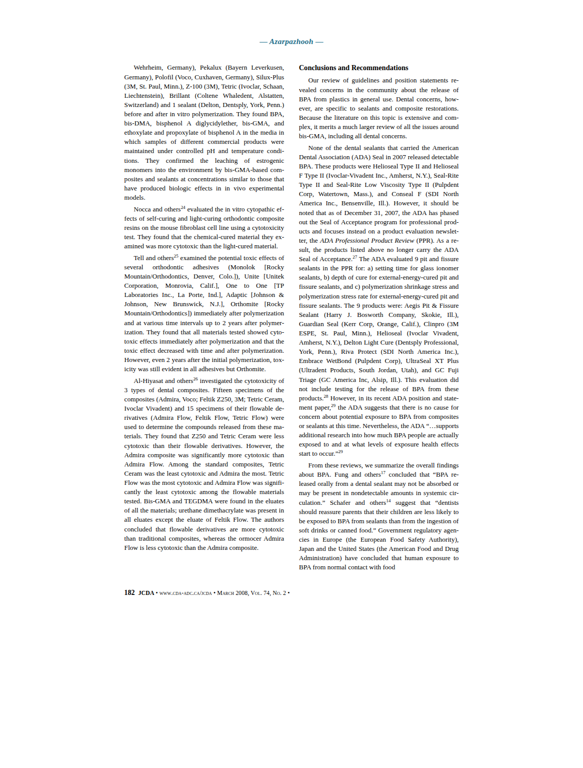— Azarpazhooh —
Wehrheim, Germany), Pekalux (Bayern Leverkusen, Germany), Polofil (Voco, Cuxhaven, Germany), Silux-Plus (3M, St. Paul, Minn.), Z-100 (3M), Tetric (Ivoclar, Schaan, Liechtenstein), Brillant (Coltene Whaledent, Alstatten, Switzerland) and 1 sealant (Delton, Dentsply, York, Penn.) before and after in vitro polymerization. They found BPA, bis-DMA, bisphenol A diglycidylether, bis-GMA, and ethoxylate and propoxylate of bisphenol A in the media in which samples of different commercial products were maintained under controlled pH and temperature conditions. They confirmed the leaching of estrogenic monomers into the environment by bis-GMA-based composites and sealants at concentrations similar to those that have produced biologic effects in in vivo experimental models.
Nocca and others24 evaluated the in vitro cytopathic effects of self-curing and light-curing orthodontic composite resins on the mouse fibroblast cell line using a cytotoxicity test. They found that the chemical-cured material they examined was more cytotoxic than the light-cured material.
Tell and others25 examined the potential toxic effects of several orthodontic adhesives (Monolok [Rocky Mountain/Orthodontics, Denver, Colo.]), Unite [Unitek Corporation, Monrovia, Calif.], One to One [TP Laboratories Inc., La Porte, Ind.], Adaptic [Johnson & Johnson, New Brunswick, N.J.], Orthomite [Rocky Mountain/Orthodontics]) immediately after polymerization and at various time intervals up to 2 years after polymerization. They found that all materials tested showed cytotoxic effects immediately after polymerization and that the toxic effect decreased with time and after polymerization. However, even 2 years after the initial polymerization, toxicity was still evident in all adhesives but Orthomite.
Al-Hiyasat and others26 investigated the cytotoxicity of 3 types of dental composites. Fifteen specimens of the composites (Admira, Voco; Feltik Z250, 3M; Tetric Ceram, Ivoclar Vivadent) and 15 specimens of their flowable derivatives (Admira Flow, Feltik Flow, Tetric Flow) were used to determine the compounds released from these materials. They found that Z250 and Tetric Ceram were less cytotoxic than their flowable derivatives. However, the Admira composite was significantly more cytotoxic than Admira Flow. Among the standard composites, Tetric Ceram was the least cytotoxic and Admira the most. Tetric Flow was the most cytotoxic and Admira Flow was significantly the least cytotoxic among the flowable materials tested. Bis-GMA and TEGDMA were found in the eluates of all the materials; urethane dimethacrylate was present in all eluates except the eluate of Feltik Flow. The authors concluded that flowable derivatives are more cytotoxic than traditional composites, whereas the ormocer Admira Flow is less cytotoxic than the Admira composite.
Conclusions and Recommendations
Our review of guidelines and position statements revealed concerns in the community about the release of BPA from plastics in general use. Dental concerns, however, are specific to sealants and composite restorations. Because the literature on this topic is extensive and complex, it merits a much larger review of all the issues around bis-GMA, including all dental concerns.
None of the dental sealants that carried the American Dental Association (ADA) Seal in 2007 released detectable BPA. These products were Helioseal Type II and Helioseal F Type II (Ivoclar-Vivadent Inc., Amherst, N.Y.), Seal-Rite Type II and Seal-Rite Low Viscosity Type II (Pulpdent Corp, Watertown, Mass.), and Conseal F (SDI North America Inc., Bensenville, Ill.). However, it should be noted that as of December 31, 2007, the ADA has phased out the Seal of Acceptance program for professional products and focuses instead on a product evaluation newsletter, the ADA Professional Product Review (PPR). As a result, the products listed above no longer carry the ADA Seal of Acceptance.27 The ADA evaluated 9 pit and fissure sealants in the PPR for: a) setting time for glass ionomer sealants, b) depth of cure for external-energy-cured pit and fissure sealants, and c) polymerization shrinkage stress and polymerization stress rate for external-energy-cured pit and fissure sealants. The 9 products were: Aegis Pit & Fissure Sealant (Harry J. Bosworth Company, Skokie, Ill.), Guardian Seal (Kerr Corp, Orange, Calif.), Clinpro (3M ESPE, St. Paul, Minn.), Helioseal (Ivoclar Vivadent, Amherst, N.Y.), Delton Light Cure (Dentsply Professional, York, Penn.), Riva Protect (SDI North America Inc.), Embrace WetBond (Pulpdent Corp), UltraSeal XT Plus (Ultradent Products, South Jordan, Utah), and GC Fuji Triage (GC America Inc, Alsip, Ill.). This evaluation did not include testing for the release of BPA from these products.28 However, in its recent ADA position and statement paper,29 the ADA suggests that there is no cause for concern about potential exposure to BPA from composites or sealants at this time. Nevertheless, the ADA “…supports additional research into how much BPA people are actually exposed to and at what levels of exposure health effects start to occur.”29
From these reviews, we summarize the overall findings about BPA. Fung and others17 concluded that “BPA released orally from a dental sealant may not be absorbed or may be present in nondetectable amounts in systemic circulation.” Schafer and others14 suggest that “dentists should reassure parents that their children are less likely to be exposed to BPA from sealants than from the ingestion of soft drinks or canned food.” Government regulatory agencies in Europe (the European Food Safety Authority), Japan and the United States (the American Food and Drug Administration) have concluded that human exposure to BPA from normal contact with food
182 JCDA • www.cda-adc.ca/jcda • March 2008, Vol. 74, No. 2 •